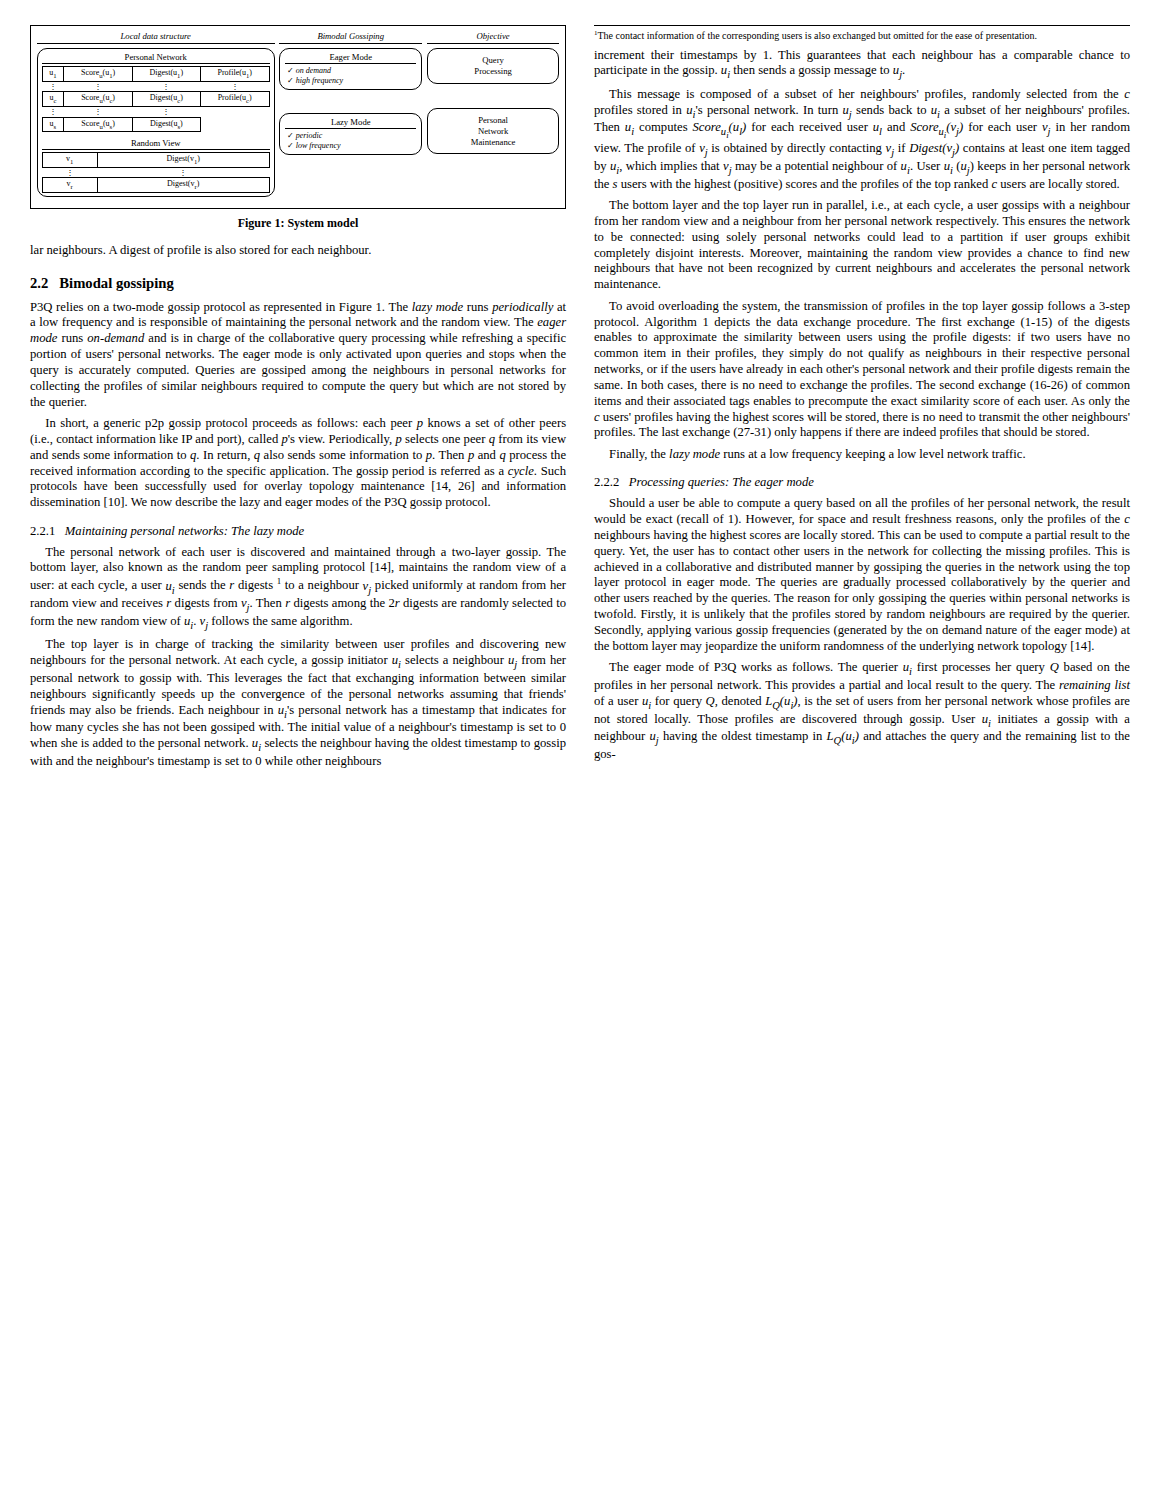| Local data structure Personal Network / u 1 / Score u (u 1 ) / Digest(u 1 ) / Profile(u 1 ) / / ⋮ / ⋮ / ⋮ / ⋮ / / u c / Score u (u c ) / Digest(u c ) / Profile(u c ) / / ⋮ / ⋮ / ⋮ / / / u s / Score u (u s ) / Digest(u s ) / / Random View / v 1 / Digest(v 1 ) / / ⋮ / ⋮ / / v r / Digest(v r ) / | Bimodal Gossiping Eager Mode on demand high frequency Lazy Mode periodic low frequency | Objective Query Processing Personal Network Maintenance |
Figure 1: System model
lar neighbours. A digest of profile is also stored for each neighbour.
2.2 Bimodal gossiping
P3Q relies on a two-mode gossip protocol as represented in Figure 1. The lazy mode runs periodically at a low frequency and is responsible of maintaining the personal network and the random view. The eager mode runs on-demand and is in charge of the collaborative query processing while refreshing a specific portion of users' personal networks. The eager mode is only activated upon queries and stops when the query is accurately computed. Queries are gossiped among the neighbours in personal networks for collecting the profiles of similar neighbours required to compute the query but which are not stored by the querier.
In short, a generic p2p gossip protocol proceeds as follows: each peer p knows a set of other peers (i.e., contact information like IP and port), called p's view. Periodically, p selects one peer q from its view and sends some information to q. In return, q also sends some information to p. Then p and q process the received information according to the specific application. The gossip period is referred as a cycle. Such protocols have been successfully used for overlay topology maintenance [14, 26] and information dissemination [10]. We now describe the lazy and eager modes of the P3Q gossip protocol.
2.2.1 Maintaining personal networks: The lazy mode
The personal network of each user is discovered and maintained through a two-layer gossip. The bottom layer, also known as the random peer sampling protocol [14], maintains the random view of a user: at each cycle, a user ui sends the r digests 1 to a neighbour vj picked uniformly at random from her random view and receives r digests from vj. Then r digests among the 2r digests are randomly selected to form the new random view of ui. vj follows the same algorithm.
The top layer is in charge of tracking the similarity between user profiles and discovering new neighbours for the personal network. At each cycle, a gossip initiator ui selects a neighbour uj from her personal network to gossip with. This leverages the fact that exchanging information between similar neighbours significantly speeds up the convergence of the personal networks assuming that friends' friends may also be friends. Each neighbour in ui's personal network has a timestamp that indicates for how many cycles she has not been gossiped with. The initial value of a neighbour's timestamp is set to 0 when she is added to the personal network. ui selects the neighbour having the oldest timestamp to gossip with and the neighbour's timestamp is set to 0 while other neighbours
1The contact information of the corresponding users is also exchanged but omitted for the ease of presentation.
increment their timestamps by 1. This guarantees that each neighbour has a comparable chance to participate in the gossip. ui then sends a gossip message to uj.
This message is composed of a subset of her neighbours' profiles, randomly selected from the c profiles stored in ui's personal network. In turn uj sends back to ui a subset of her neighbours' profiles. Then ui computes Scoreui(ul) for each received user ul and Scoreui(vj) for each user vj in her random view. The profile of vj is obtained by directly contacting vj if Digest(vj) contains at least one item tagged by ui, which implies that vj may be a potential neighbour of ui. User ui (uj) keeps in her personal network the s users with the highest (positive) scores and the profiles of the top ranked c users are locally stored.
The bottom layer and the top layer run in parallel, i.e., at each cycle, a user gossips with a neighbour from her random view and a neighbour from her personal network respectively. This ensures the network to be connected: using solely personal networks could lead to a partition if user groups exhibit completely disjoint interests. Moreover, maintaining the random view provides a chance to find new neighbours that have not been recognized by current neighbours and accelerates the personal network maintenance.
To avoid overloading the system, the transmission of profiles in the top layer gossip follows a 3-step protocol. Algorithm 1 depicts the data exchange procedure. The first exchange (1-15) of the digests enables to approximate the similarity between users using the profile digests: if two users have no common item in their profiles, they simply do not qualify as neighbours in their respective personal networks, or if the users have already in each other's personal network and their profile digests remain the same. In both cases, there is no need to exchange the profiles. The second exchange (16-26) of common items and their associated tags enables to precompute the exact similarity score of each user. As only the c users' profiles having the highest scores will be stored, there is no need to transmit the other neighbours' profiles. The last exchange (27-31) only happens if there are indeed profiles that should be stored.
Finally, the lazy mode runs at a low frequency keeping a low level network traffic.
2.2.2 Processing queries: The eager mode
Should a user be able to compute a query based on all the profiles of her personal network, the result would be exact (recall of 1). However, for space and result freshness reasons, only the profiles of the c neighbours having the highest scores are locally stored. This can be used to compute a partial result to the query. Yet, the user has to contact other users in the network for collecting the missing profiles. This is achieved in a collaborative and distributed manner by gossiping the queries in the network using the top layer protocol in eager mode. The queries are gradually processed collaboratively by the querier and other users reached by the queries. The reason for only gossiping the queries within personal networks is twofold. Firstly, it is unlikely that the profiles stored by random neighbours are required by the querier. Secondly, applying various gossip frequencies (generated by the on demand nature of the eager mode) at the bottom layer may jeopardize the uniform randomness of the underlying network topology [14].
The eager mode of P3Q works as follows. The querier ui first processes her query Q based on the profiles in her personal network. This provides a partial and local result to the query. The remaining list of a user ui for query Q, denoted LQ(ui), is the set of users from her personal network whose profiles are not stored locally. Those profiles are discovered through gossip. User ui initiates a gossip with a neighbour uj having the oldest timestamp in LQ(ui) and attaches the query and the remaining list to the gos-